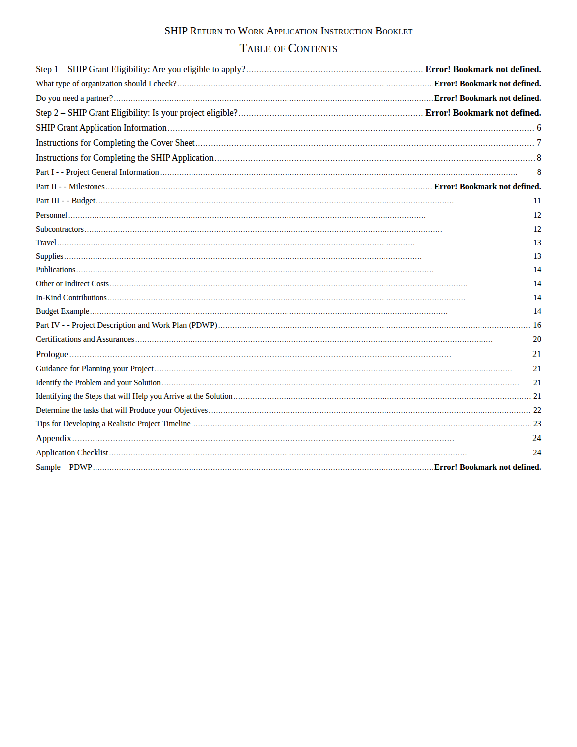SHIP Return to Work Application Instruction Booklet
Table of Contents
Step 1 – SHIP Grant Eligibility: Are you eligible to apply? ..................................................................................................................................................... Error! Bookmark not defined.
What type of organization should I check? ..................................................................................................................................................... Error! Bookmark not defined.
Do you need a partner? ..................................................................................................................................................... Error! Bookmark not defined.
Step 2 – SHIP Grant Eligibility: Is your project eligible? ..................................................................................................................................................... Error! Bookmark not defined.
SHIP Grant Application Information ..................................................................................................................................................... 6
Instructions for Completing the Cover Sheet ..................................................................................................................................................... 7
Instructions for Completing the SHIP Application ..................................................................................................................................................... 8
Part I - - Project General Information ..................................................................................................................................................... 8
Part II - - Milestones ..................................................................................................................................................... Error! Bookmark not defined.
Part III - - Budget ..................................................................................................................................................... 11
Personnel ..................................................................................................................................................... 12
Subcontractors ..................................................................................................................................................... 12
Travel ..................................................................................................................................................... 13
Supplies ..................................................................................................................................................... 13
Publications ..................................................................................................................................................... 14
Other or Indirect Costs ..................................................................................................................................................... 14
In-Kind Contributions ..................................................................................................................................................... 14
Budget Example ..................................................................................................................................................... 14
Part IV - - Project Description and Work Plan (PDWP) ..................................................................................................................................................... 16
Certifications and Assurances ..................................................................................................................................................... 20
Prologue ..................................................................................................................................................... 21
Guidance for Planning your Project ..................................................................................................................................................... 21
Identify the Problem and your Solution ..................................................................................................................................................... 21
Identifying the Steps that will Help you Arrive at the Solution ..................................................................................................................................................... 21
Determine the tasks that will Produce your Objectives ..................................................................................................................................................... 22
Tips for Developing a Realistic Project Timeline ..................................................................................................................................................... 23
Appendix ..................................................................................................................................................... 24
Application Checklist ..................................................................................................................................................... 24
Sample – PDWP ..................................................................................................................................................... Error! Bookmark not defined.